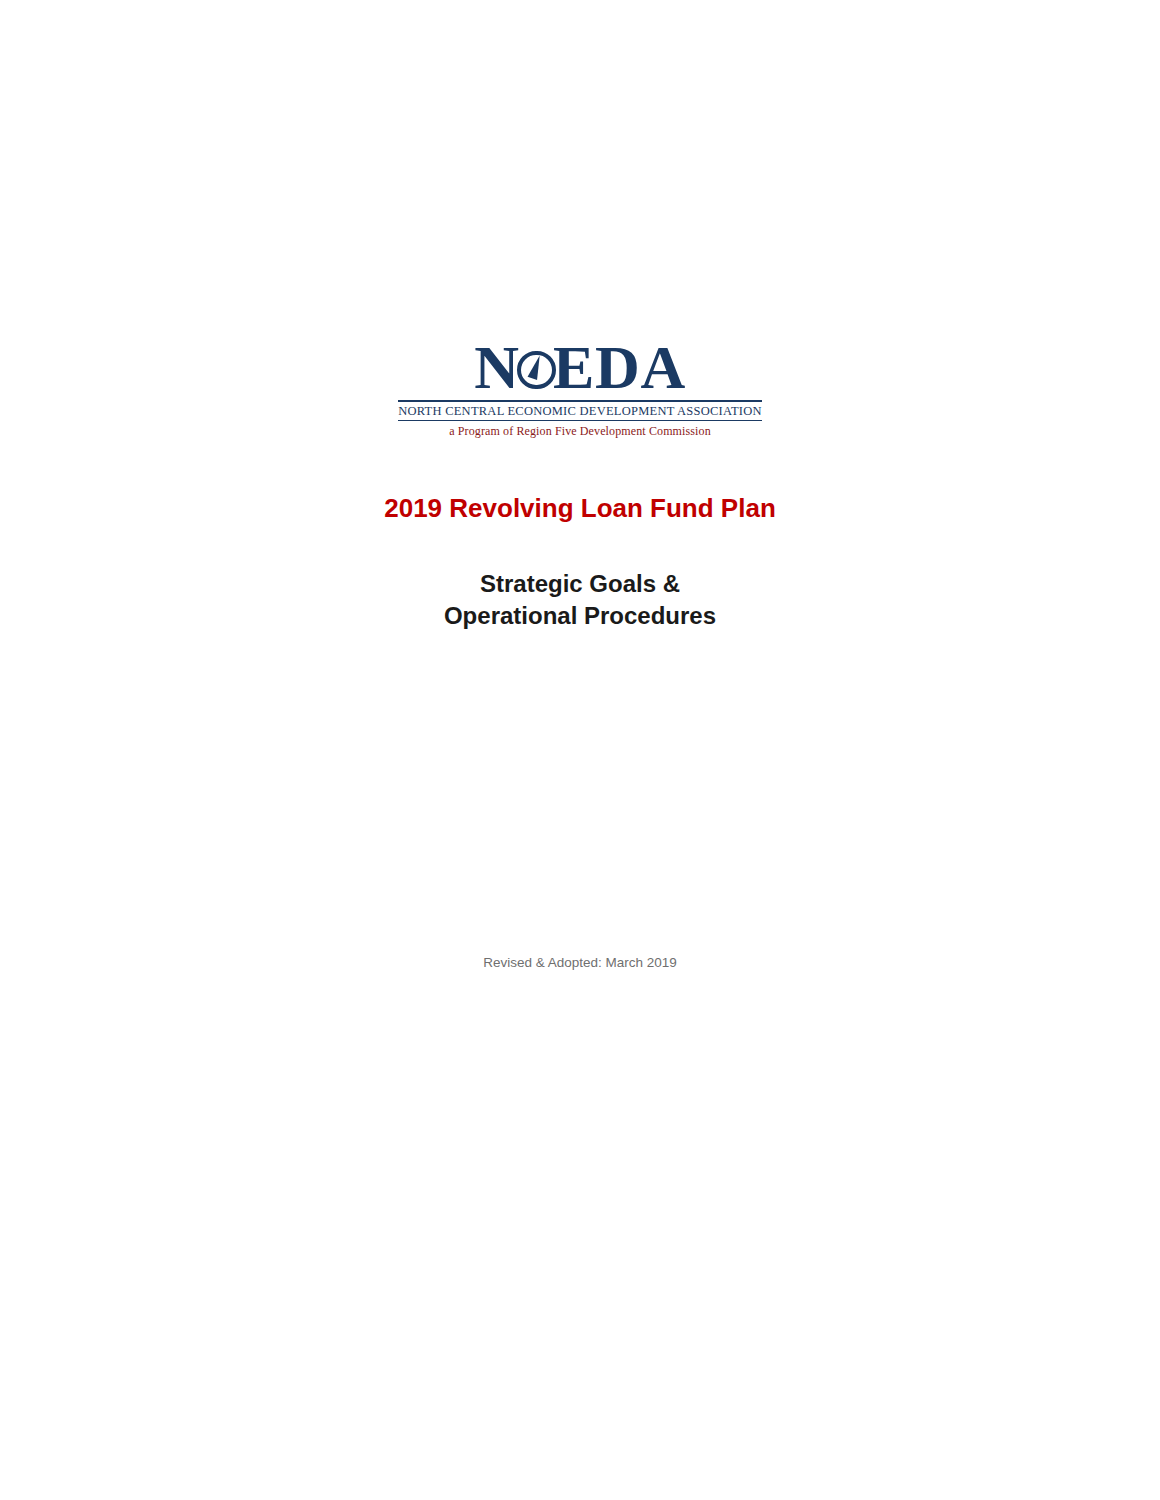N EDA
North Central Economic Development Association
a Program of Region Five Development Commission
2019 Revolving Loan Fund Plan
Strategic Goals &
Operational Procedures
Revised & Adopted: March 2019